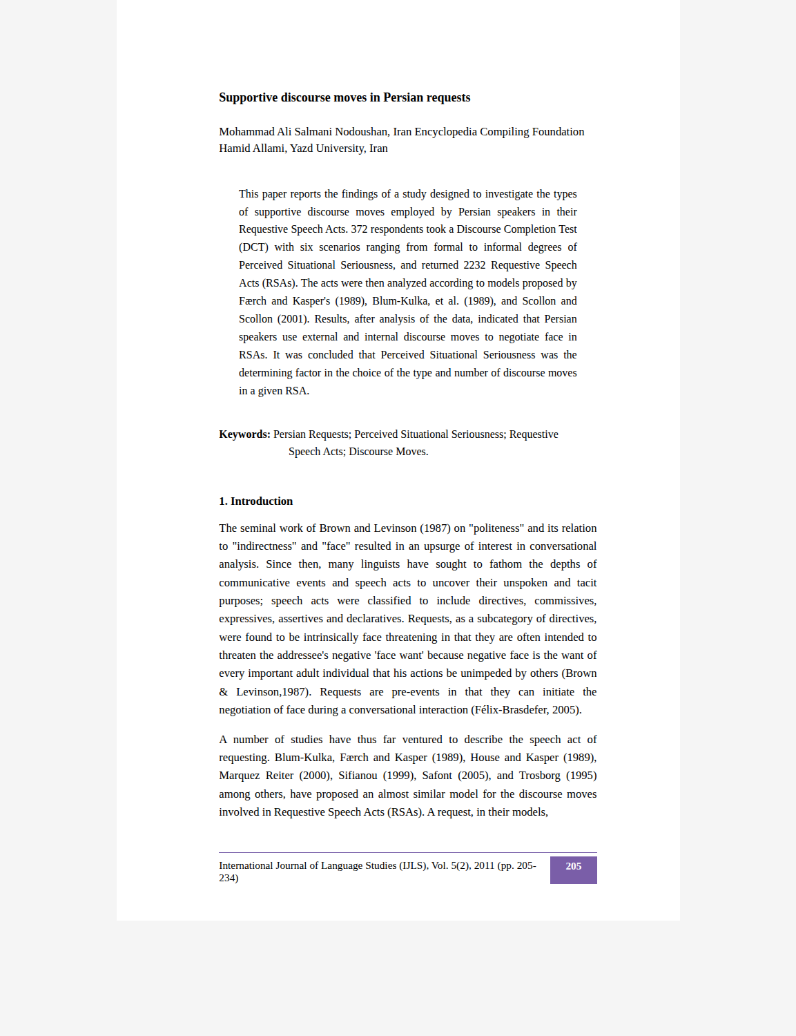Supportive discourse moves in Persian requests
Mohammad Ali Salmani Nodoushan, Iran Encyclopedia Compiling Foundation
Hamid Allami, Yazd University, Iran
This paper reports the findings of a study designed to investigate the types of supportive discourse moves employed by Persian speakers in their Requestive Speech Acts. 372 respondents took a Discourse Completion Test (DCT) with six scenarios ranging from formal to informal degrees of Perceived Situational Seriousness, and returned 2232 Requestive Speech Acts (RSAs). The acts were then analyzed according to models proposed by Færch and Kasper's (1989), Blum-Kulka, et al. (1989), and Scollon and Scollon (2001). Results, after analysis of the data, indicated that Persian speakers use external and internal discourse moves to negotiate face in RSAs. It was concluded that Perceived Situational Seriousness was the determining factor in the choice of the type and number of discourse moves in a given RSA.
Keywords: Persian Requests; Perceived Situational Seriousness; Requestive Speech Acts; Discourse Moves.
1. Introduction
The seminal work of Brown and Levinson (1987) on "politeness" and its relation to "indirectness" and "face" resulted in an upsurge of interest in conversational analysis. Since then, many linguists have sought to fathom the depths of communicative events and speech acts to uncover their unspoken and tacit purposes; speech acts were classified to include directives, commissives, expressives, assertives and declaratives. Requests, as a subcategory of directives, were found to be intrinsically face threatening in that they are often intended to threaten the addressee's negative 'face want' because negative face is the want of every important adult individual that his actions be unimpeded by others (Brown & Levinson,1987). Requests are pre-events in that they can initiate the negotiation of face during a conversational interaction (Félix-Brasdefer, 2005).
A number of studies have thus far ventured to describe the speech act of requesting. Blum-Kulka, Færch and Kasper (1989), House and Kasper (1989), Marquez Reiter (2000), Sifianou (1999), Safont (2005), and Trosborg (1995) among others, have proposed an almost similar model for the discourse moves involved in Requestive Speech Acts (RSAs). A request, in their models,
International Journal of Language Studies (IJLS), Vol. 5(2), 2011 (pp. 205-234)
205